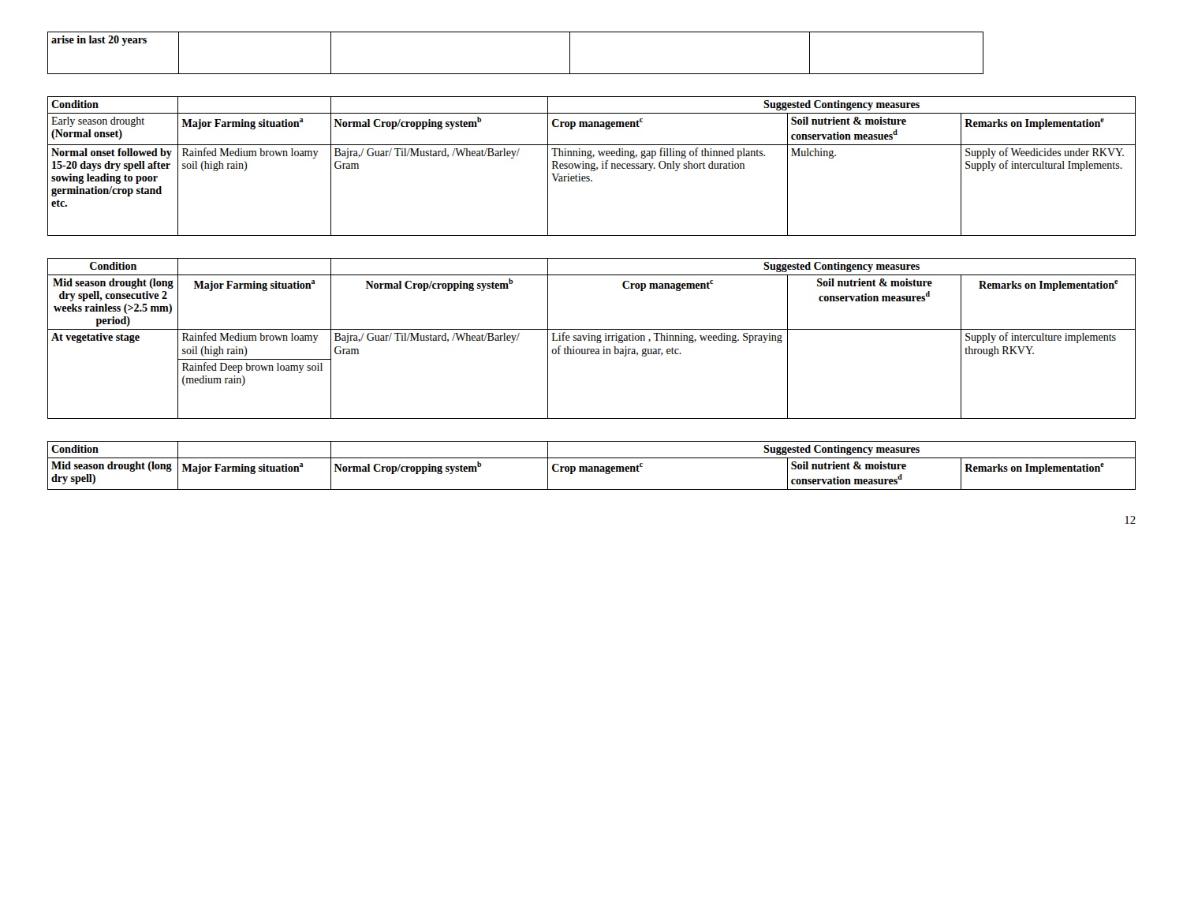| arise in last 20 years | | | | |
| Condition | | | Suggested Contingency measures |
| Early season drought (Normal onset) | Major Farming situation a | Normal Crop/cropping system b | Crop management c | Soil nutrient & moisture conservation measues d | Remarks on Implementation e |
| Normal onset followed by 15-20 days dry spell after sowing leading to poor germination/crop stand etc. | Rainfed Medium brown loamy soil (high rain) | Bajra,/ Guar/ Til/Mustard, /Wheat/Barley/ Gram | Thinning, weeding, gap filling of thinned plants. Resowing, if necessary. Only short duration Varieties. | Mulching. | Supply of Weedicides under RKVY. Supply of intercultural Implements. |
| Condition | | | Suggested Contingency measures |
| Mid season drought (long dry spell, consecutive 2 weeks rainless (>2.5 mm) period) | Major Farming situation a | Normal Crop/cropping system b | Crop management c | Soil nutrient & moisture conservation measures d | Remarks on Implementation e |
| At vegetative stage | Rainfed Medium brown loamy soil (high rain) | Bajra,/ Guar/ Til/Mustard, /Wheat/Barley/ Gram | Life saving irrigation , Thinning, weeding. Spraying of thiourea in bajra, guar, etc. | | Supply of interculture implements through RKVY. |
| Rainfed Deep brown loamy soil (medium rain) |
| Condition | | | Suggested Contingency measures |
| Mid season drought (long dry spell) | Major Farming situation a | Normal Crop/cropping system b | Crop management c | Soil nutrient & moisture conservation measures d | Remarks on Implementation e |
12